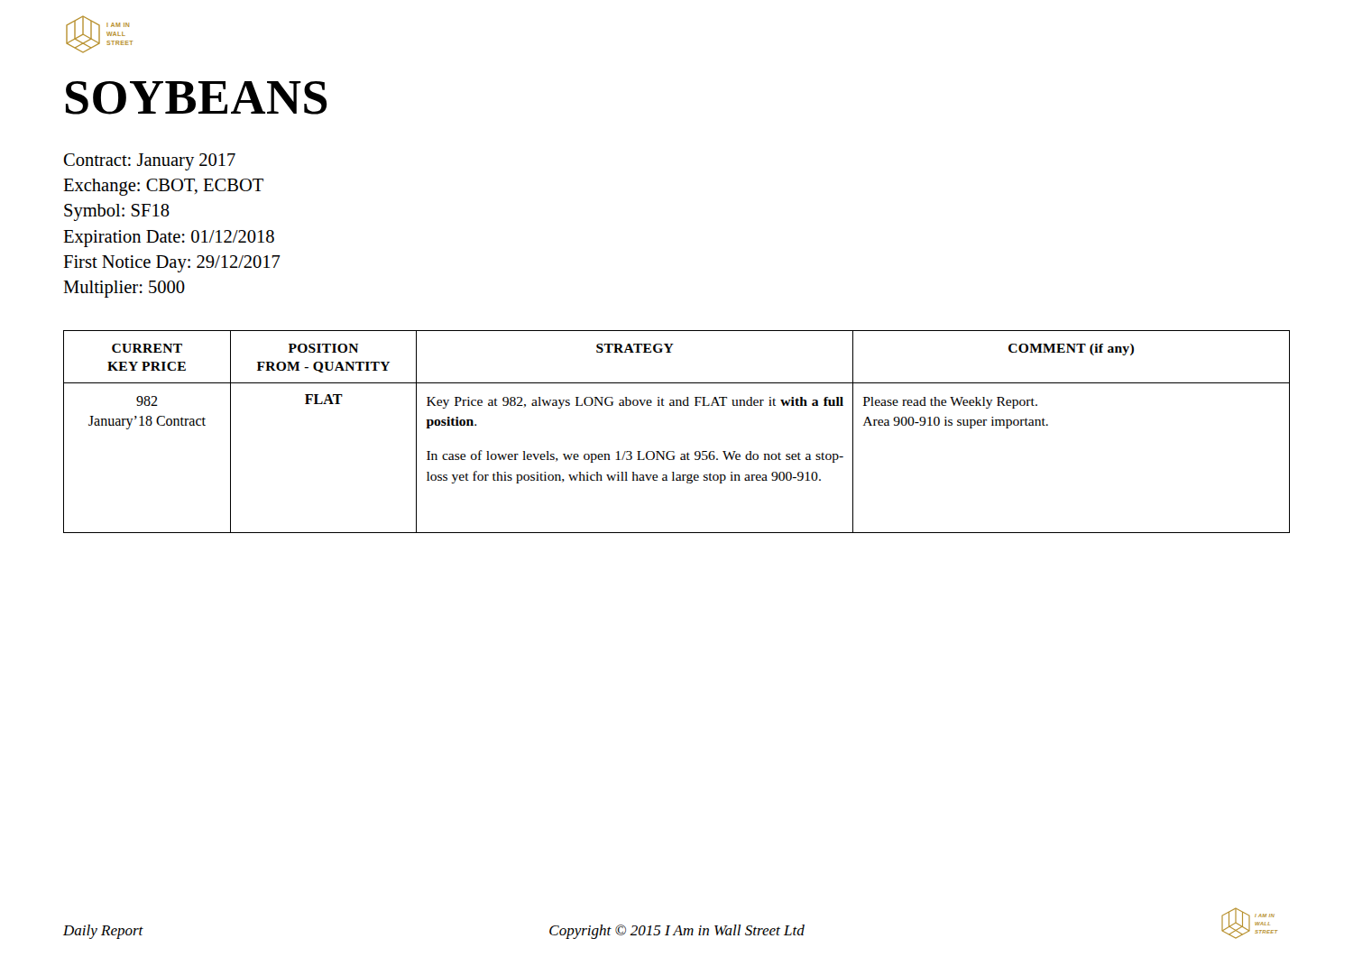I AM IN WALL STREET
SOYBEANS
Contract: January 2017
Exchange: CBOT, ECBOT
Symbol: SF18
Expiration Date: 01/12/2018
First Notice Day: 29/12/2017
Multiplier: 5000
| CURRENT KEY PRICE | POSITION FROM - QUANTITY | STRATEGY | COMMENT (if any) |
| --- | --- | --- | --- |
| 982 January’18 Contract | FLAT | Key Price at 982, always LONG above it and FLAT under it with a full position . In case of lower levels, we open 1/3 LONG at 956. We do not set a stop-loss yet for this position, which will have a large stop in area 900-910. | Please read the Weekly Report. Area 900-910 is super important. |
Daily Report Copyright © 2015 I Am in Wall Street Ltd I AM IN WALL STREET